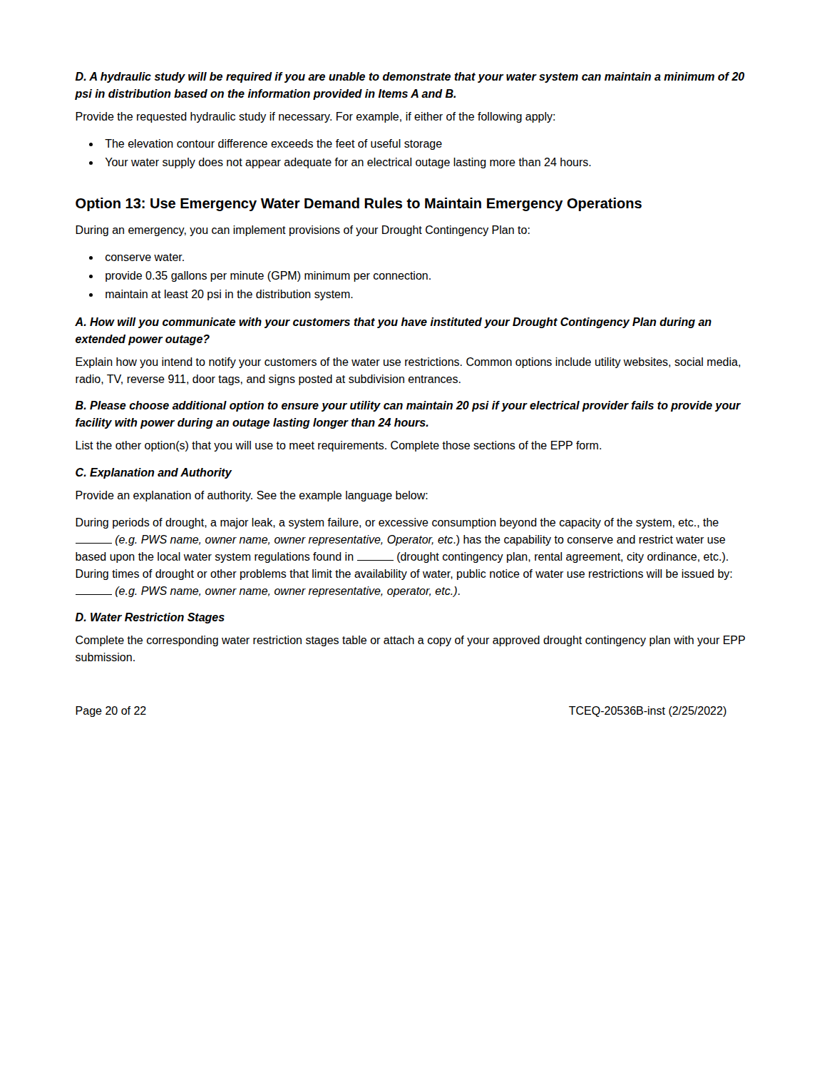D. A hydraulic study will be required if you are unable to demonstrate that your water system can maintain a minimum of 20 psi in distribution based on the information provided in Items A and B.
Provide the requested hydraulic study if necessary. For example, if either of the following apply:
The elevation contour difference exceeds the feet of useful storage
Your water supply does not appear adequate for an electrical outage lasting more than 24 hours.
Option 13: Use Emergency Water Demand Rules to Maintain Emergency Operations
During an emergency, you can implement provisions of your Drought Contingency Plan to:
conserve water.
provide 0.35 gallons per minute (GPM) minimum per connection.
maintain at least 20 psi in the distribution system.
A. How will you communicate with your customers that you have instituted your Drought Contingency Plan during an extended power outage?
Explain how you intend to notify your customers of the water use restrictions. Common options include utility websites, social media, radio, TV, reverse 911, door tags, and signs posted at subdivision entrances.
B. Please choose additional option to ensure your utility can maintain 20 psi if your electrical provider fails to provide your facility with power during an outage lasting longer than 24 hours.
List the other option(s) that you will use to meet requirements. Complete those sections of the EPP form.
C. Explanation and Authority
Provide an explanation of authority. See the example language below:
During periods of drought, a major leak, a system failure, or excessive consumption beyond the capacity of the system, etc., the (e.g. PWS name, owner name, owner representative, Operator, etc.) has the capability to conserve and restrict water use based upon the local water system regulations found in (drought contingency plan, rental agreement, city ordinance, etc.). During times of drought or other problems that limit the availability of water, public notice of water use restrictions will be issued by: (e.g. PWS name, owner name, owner representative, operator, etc.).
D. Water Restriction Stages
Complete the corresponding water restriction stages table or attach a copy of your approved drought contingency plan with your EPP submission.
Page 20 of 22 TCEQ-20536B-inst (2/25/2022)